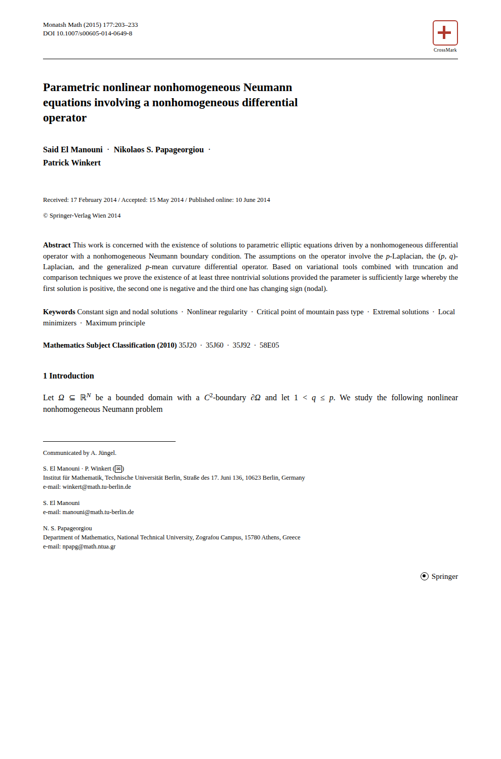Monatsh Math (2015) 177:203–233
DOI 10.1007/s00605-014-0649-8
CrossMark
Parametric nonlinear nonhomogeneous Neumann
equations involving a nonhomogeneous differential
operator
Said El Manouni · Nikolaos S. Papageorgiou ·
Patrick Winkert
Received: 17 February 2014 / Accepted: 15 May 2014 / Published online: 10 June 2014
© Springer-Verlag Wien 2014
Abstract This work is concerned with the existence of solutions to parametric elliptic equations driven by a nonhomogeneous differential operator with a nonhomogeneous Neumann boundary condition. The assumptions on the operator involve the p-Laplacian, the (p, q)-Laplacian, and the generalized p-mean curvature differential operator. Based on variational tools combined with truncation and comparison techniques we prove the existence of at least three nontrivial solutions provided the parameter is sufficiently large whereby the first solution is positive, the second one is negative and the third one has changing sign (nodal).
Keywords Constant sign and nodal solutions · Nonlinear regularity · Critical point of mountain pass type · Extremal solutions · Local minimizers · Maximum principle
Mathematics Subject Classification (2010) 35J20 · 35J60 · 35J92 · 58E05
1 Introduction
Let Ω ⊆ ℝN be a bounded domain with a C2-boundary ∂Ω and let 1 < q ≤ p. We study the following nonlinear nonhomogeneous Neumann problem
Communicated by A. Jüngel.
S. El Manouni · P. Winkert (✉)
Institut für Mathematik, Technische Universität Berlin, Straße des 17. Juni 136, 10623 Berlin, Germany
e-mail: winkert@math.tu-berlin.de
S. El Manouni
e-mail: manouni@math.tu-berlin.de
N. S. Papageorgiou
Department of Mathematics, National Technical University, Zografou Campus, 15780 Athens, Greece
e-mail: npapg@math.ntua.gr
Springer